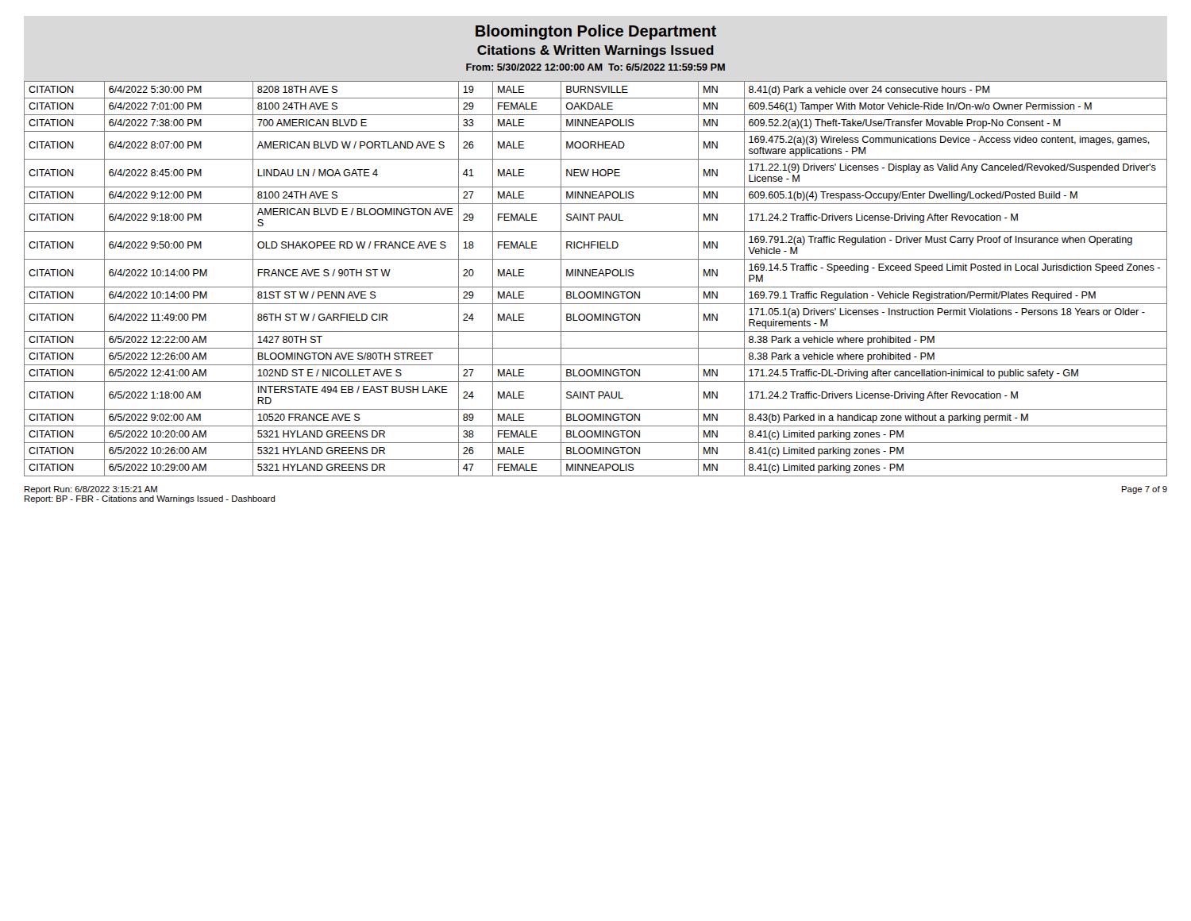Bloomington Police Department
Citations & Written Warnings Issued
From: 5/30/2022 12:00:00 AM To: 6/5/2022 11:59:59 PM
| CITATION | 6/4/2022 5:30:00 PM | 8208 18TH AVE S | 19 | MALE | BURNSVILLE | MN | 8.41(d) Park a vehicle over 24 consecutive hours - PM |
| CITATION | 6/4/2022 7:01:00 PM | 8100 24TH AVE S | 29 | FEMALE | OAKDALE | MN | 609.546(1) Tamper With Motor Vehicle-Ride In/On-w/o Owner Permission - M |
| CITATION | 6/4/2022 7:38:00 PM | 700 AMERICAN BLVD E | 33 | MALE | MINNEAPOLIS | MN | 609.52.2(a)(1) Theft-Take/Use/Transfer Movable Prop-No Consent - M |
| CITATION | 6/4/2022 8:07:00 PM | AMERICAN BLVD W / PORTLAND AVE S | 26 | MALE | MOORHEAD | MN | 169.475.2(a)(3) Wireless Communications Device - Access video content, images, games, software applications - PM |
| CITATION | 6/4/2022 8:45:00 PM | LINDAU LN / MOA GATE 4 | 41 | MALE | NEW HOPE | MN | 171.22.1(9) Drivers' Licenses - Display as Valid Any Canceled/Revoked/Suspended Driver's License - M |
| CITATION | 6/4/2022 9:12:00 PM | 8100 24TH AVE S | 27 | MALE | MINNEAPOLIS | MN | 609.605.1(b)(4) Trespass-Occupy/Enter Dwelling/Locked/Posted Build - M |
| CITATION | 6/4/2022 9:18:00 PM | AMERICAN BLVD E / BLOOMINGTON AVE S | 29 | FEMALE | SAINT PAUL | MN | 171.24.2 Traffic-Drivers License-Driving After Revocation - M |
| CITATION | 6/4/2022 9:50:00 PM | OLD SHAKOPEE RD W / FRANCE AVE S | 18 | FEMALE | RICHFIELD | MN | 169.791.2(a) Traffic Regulation - Driver Must Carry Proof of Insurance when Operating Vehicle - M |
| CITATION | 6/4/2022 10:14:00 PM | FRANCE AVE S / 90TH ST W | 20 | MALE | MINNEAPOLIS | MN | 169.14.5 Traffic - Speeding - Exceed Speed Limit Posted in Local Jurisdiction Speed Zones - PM |
| CITATION | 6/4/2022 10:14:00 PM | 81ST ST W / PENN AVE S | 29 | MALE | BLOOMINGTON | MN | 169.79.1 Traffic Regulation - Vehicle Registration/Permit/Plates Required - PM |
| CITATION | 6/4/2022 11:49:00 PM | 86TH ST W / GARFIELD CIR | 24 | MALE | BLOOMINGTON | MN | 171.05.1(a) Drivers' Licenses - Instruction Permit Violations - Persons 18 Years or Older - Requirements - M |
| CITATION | 6/5/2022 12:22:00 AM | 1427 80TH ST | | | | | 8.38 Park a vehicle where prohibited - PM |
| CITATION | 6/5/2022 12:26:00 AM | BLOOMINGTON AVE S/80TH STREET | | | | | 8.38 Park a vehicle where prohibited - PM |
| CITATION | 6/5/2022 12:41:00 AM | 102ND ST E / NICOLLET AVE S | 27 | MALE | BLOOMINGTON | MN | 171.24.5 Traffic-DL-Driving after cancellation-inimical to public safety - GM |
| CITATION | 6/5/2022 1:18:00 AM | INTERSTATE 494 EB / EAST BUSH LAKE RD | 24 | MALE | SAINT PAUL | MN | 171.24.2 Traffic-Drivers License-Driving After Revocation - M |
| CITATION | 6/5/2022 9:02:00 AM | 10520 FRANCE AVE S | 89 | MALE | BLOOMINGTON | MN | 8.43(b) Parked in a handicap zone without a parking permit - M |
| CITATION | 6/5/2022 10:20:00 AM | 5321 HYLAND GREENS DR | 38 | FEMALE | BLOOMINGTON | MN | 8.41(c) Limited parking zones - PM |
| CITATION | 6/5/2022 10:26:00 AM | 5321 HYLAND GREENS DR | 26 | MALE | BLOOMINGTON | MN | 8.41(c) Limited parking zones - PM |
| CITATION | 6/5/2022 10:29:00 AM | 5321 HYLAND GREENS DR | 47 | FEMALE | MINNEAPOLIS | MN | 8.41(c) Limited parking zones - PM |
Report Run: 6/8/2022 3:15:21 AM
Report: BP - FBR - Citations and Warnings Issued - Dashboard
Page 7 of 9